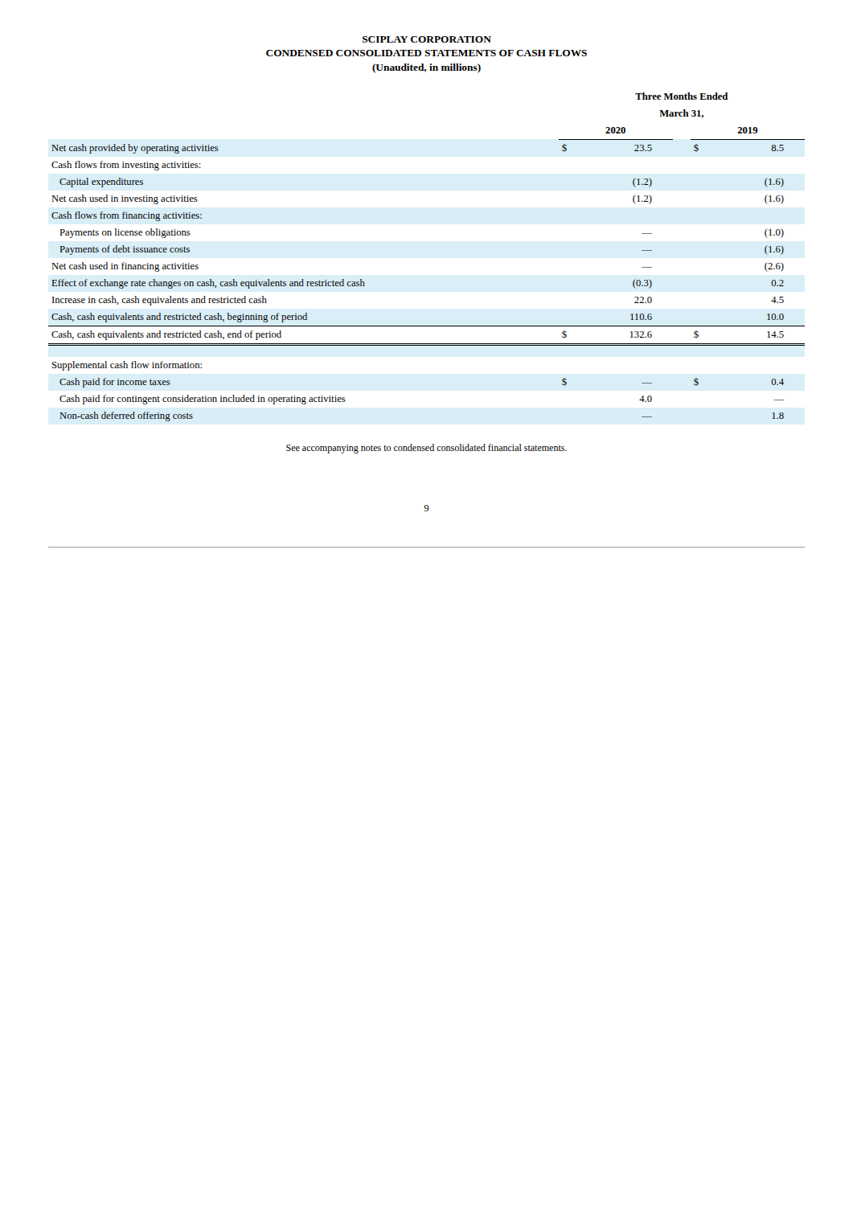SCIPLAY CORPORATION
CONDENSED CONSOLIDATED STATEMENTS OF CASH FLOWS
(Unaudited, in millions)
| | Three Months Ended |
| | March 31, |
| | 2020 | | 2019 |
| Net cash provided by operating activities | $ | 23.5 | | | $ | 8.5 | |
| Cash flows from investing activities: | | | | | | | |
| Capital expenditures | | (1.2) | | | | (1.6) | |
| Net cash used in investing activities | | (1.2) | | | | (1.6) | |
| Cash flows from financing activities: | | | | | | | |
| Payments on license obligations | | — | | | | (1.0) | |
| Payments of debt issuance costs | | — | | | | (1.6) | |
| Net cash used in financing activities | | — | | | | (2.6) | |
| Effect of exchange rate changes on cash, cash equivalents and restricted cash | | (0.3) | | | | 0.2 | |
| Increase in cash, cash equivalents and restricted cash | | 22.0 | | | | 4.5 | |
| Cash, cash equivalents and restricted cash, beginning of period | | 110.6 | | | | 10.0 | |
| Cash, cash equivalents and restricted cash, end of period | $ | 132.6 | | | $ | 14.5 | |
| Supplemental cash flow information: | | | | | | | |
| Cash paid for income taxes | $ | — | | | $ | 0.4 | |
| Cash paid for contingent consideration included in operating activities | | 4.0 | | | | — | |
| Non-cash deferred offering costs | | — | | | | 1.8 | |
See accompanying notes to condensed consolidated financial statements.
9